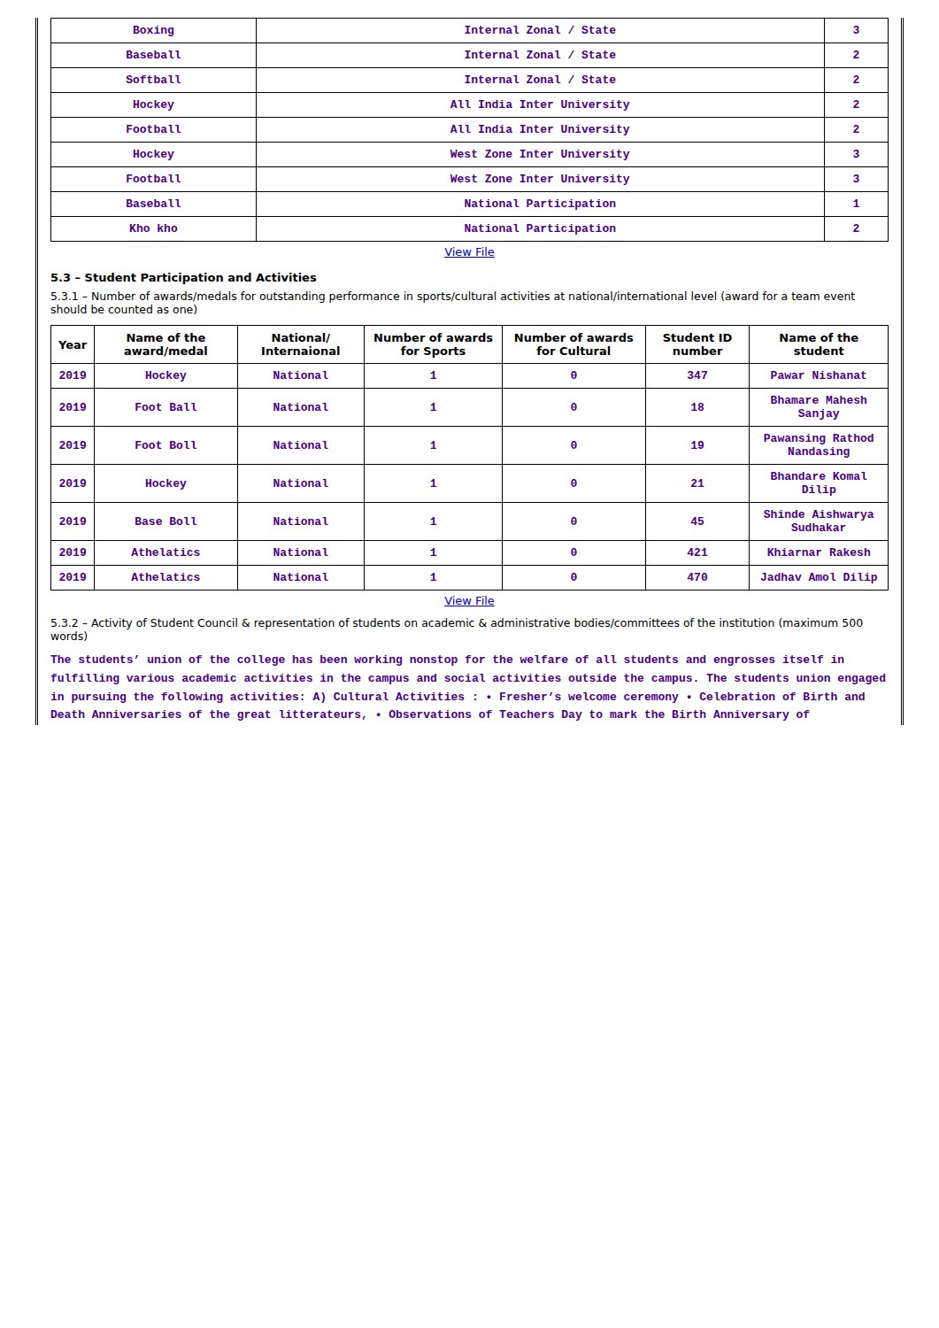| Boxing | Internal Zonal / State | 3 |
| Baseball | Internal Zonal / State | 2 |
| Softball | Internal Zonal / State | 2 |
| Hockey | All India Inter University | 2 |
| Football | All India Inter University | 2 |
| Hockey | West Zone Inter University | 3 |
| Football | West Zone Inter University | 3 |
| Baseball | National Participation | 1 |
| Kho kho | National Participation | 2 |
View File
5.3 – Student Participation and Activities
5.3.1 – Number of awards/medals for outstanding performance in sports/cultural activities at national/international level (award for a team event should be counted as one)
| Year | Name of the award/medal | National/ Internaional | Number of awards for Sports | Number of awards for Cultural | Student ID number | Name of the student |
| --- | --- | --- | --- | --- | --- | --- |
| 2019 | Hockey | National | 1 | 0 | 347 | Pawar Nishanat |
| 2019 | Foot Ball | National | 1 | 0 | 18 | Bhamare Mahesh Sanjay |
| 2019 | Foot Boll | National | 1 | 0 | 19 | Pawansing Rathod Nandasing |
| 2019 | Hockey | National | 1 | 0 | 21 | Bhandare Komal Dilip |
| 2019 | Base Boll | National | 1 | 0 | 45 | Shinde Aishwarya Sudhakar |
| 2019 | Athelatics | National | 1 | 0 | 421 | Khiarnar Rakesh |
| 2019 | Athelatics | National | 1 | 0 | 470 | Jadhav Amol Dilip |
View File
5.3.2 – Activity of Student Council & representation of students on academic & administrative bodies/committees of the institution (maximum 500 words)
The students’ union of the college has been working nonstop for the welfare of all students and engrosses itself in fulfilling various academic activities in the campus and social activities outside the campus. The students union engaged in pursuing the following activities: A) Cultural Activities : • Fresher’s welcome ceremony • Celebration of Birth and Death Anniversaries of the great litterateurs, • Observations of Teachers Day to mark the Birth Anniversary of